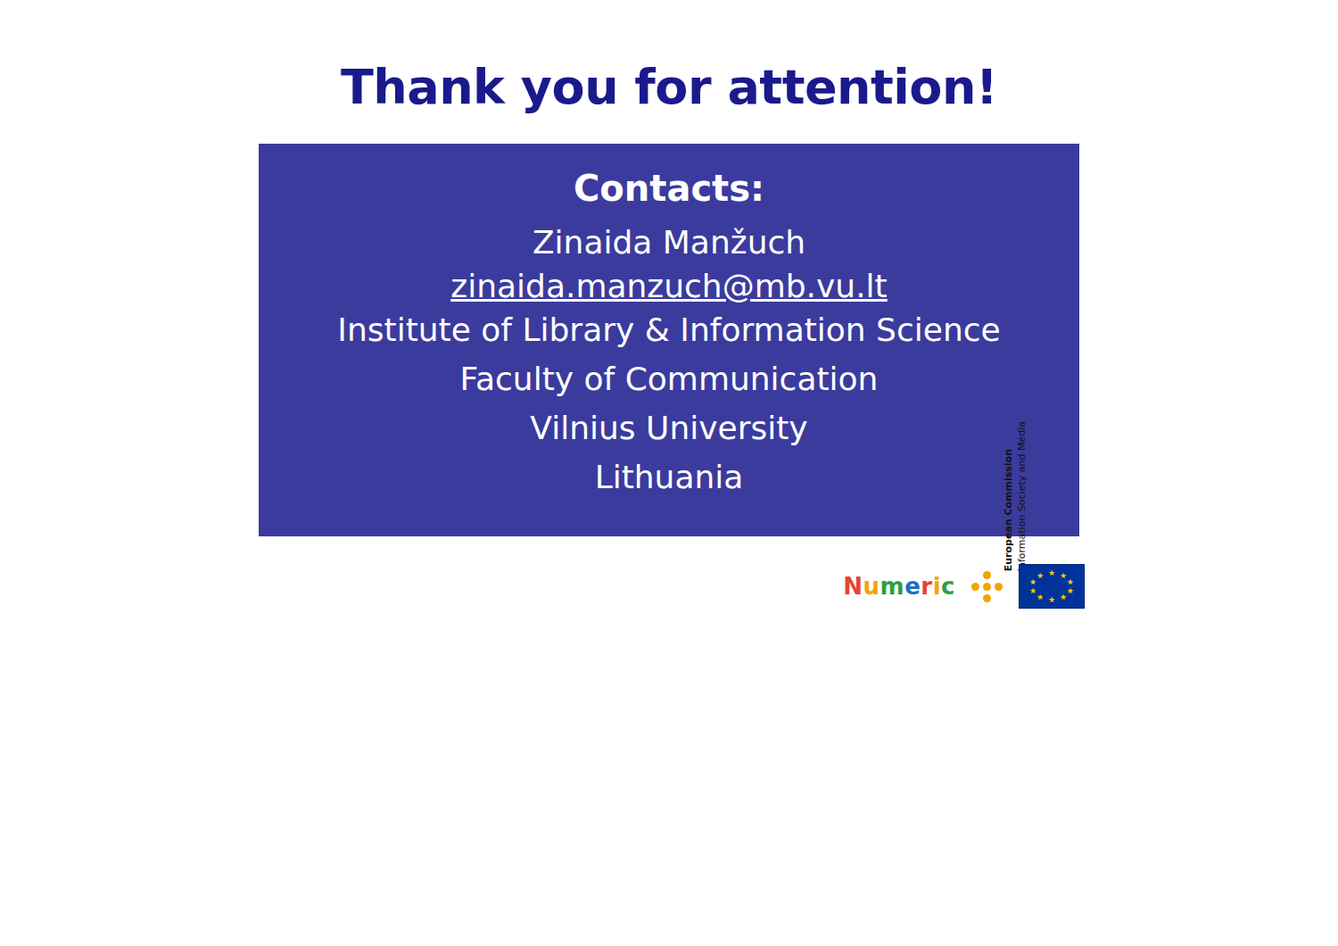Thank you for attention!
Contacts:
Zinaida Manžuch
zinaida.manzuch@mb.vu.lt
Institute of Library & Information Science
Faculty of Communication
Vilnius University
Lithuania
European Commission
Information Society and Media
Numeric
★ ★ ★ ★ ★ ★ ★ ★ ★ ★